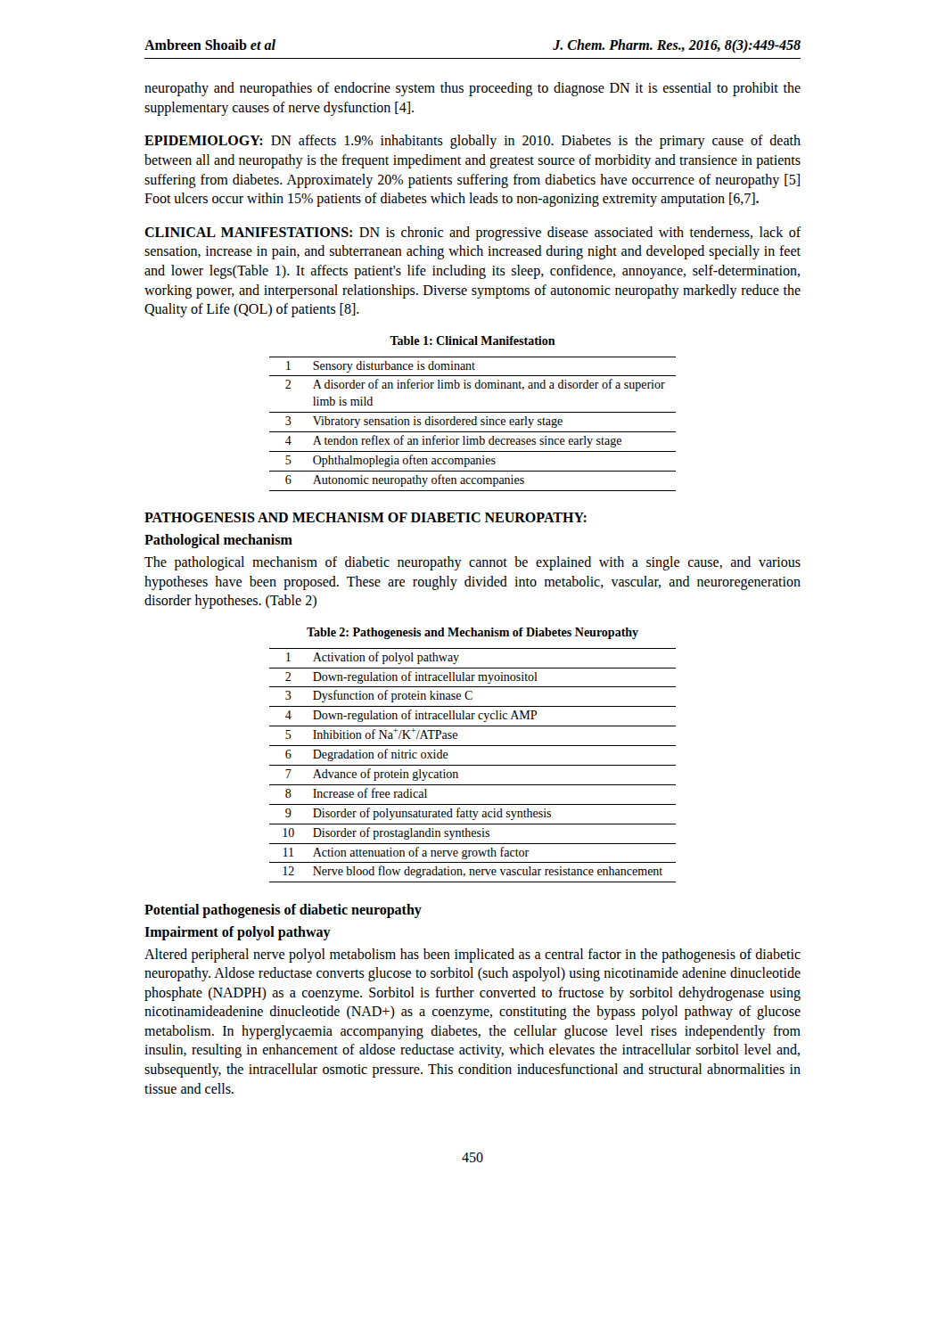Ambreen Shoaib et al J. Chem. Pharm. Res., 2016, 8(3):449-458
neuropathy and neuropathies of endocrine system thus proceeding to diagnose DN it is essential to prohibit the supplementary causes of nerve dysfunction [4].
EPIDEMIOLOGY: DN affects 1.9% inhabitants globally in 2010. Diabetes is the primary cause of death between all and neuropathy is the frequent impediment and greatest source of morbidity and transience in patients suffering from diabetes. Approximately 20% patients suffering from diabetics have occurrence of neuropathy [5] Foot ulcers occur within 15% patients of diabetes which leads to non-agonizing extremity amputation [6,7].
CLINICAL MANIFESTATIONS: DN is chronic and progressive disease associated with tenderness, lack of sensation, increase in pain, and subterranean aching which increased during night and developed specially in feet and lower legs(Table 1). It affects patient's life including its sleep, confidence, annoyance, self-determination, working power, and interpersonal relationships. Diverse symptoms of autonomic neuropathy markedly reduce the Quality of Life (QOL) of patients [8].
Table 1: Clinical Manifestation
| 1 | Sensory disturbance is dominant |
| 2 | A disorder of an inferior limb is dominant, and a disorder of a superior limb is mild |
| 3 | Vibratory sensation is disordered since early stage |
| 4 | A tendon reflex of an inferior limb decreases since early stage |
| 5 | Ophthalmoplegia often accompanies |
| 6 | Autonomic neuropathy often accompanies |
PATHOGENESIS AND MECHANISM OF DIABETIC NEUROPATHY:
Pathological mechanism
The pathological mechanism of diabetic neuropathy cannot be explained with a single cause, and various hypotheses have been proposed. These are roughly divided into metabolic, vascular, and neuroregeneration disorder hypotheses. (Table 2)
Table 2: Pathogenesis and Mechanism of Diabetes Neuropathy
| 1 | Activation of polyol pathway |
| 2 | Down-regulation of intracellular myoinositol |
| 3 | Dysfunction of protein kinase C |
| 4 | Down-regulation of intracellular cyclic AMP |
| 5 | Inhibition of Na + /K + /ATPase |
| 6 | Degradation of nitric oxide |
| 7 | Advance of protein glycation |
| 8 | Increase of free radical |
| 9 | Disorder of polyunsaturated fatty acid synthesis |
| 10 | Disorder of prostaglandin synthesis |
| 11 | Action attenuation of a nerve growth factor |
| 12 | Nerve blood flow degradation, nerve vascular resistance enhancement |
Potential pathogenesis of diabetic neuropathy
Impairment of polyol pathway
Altered peripheral nerve polyol metabolism has been implicated as a central factor in the pathogenesis of diabetic neuropathy. Aldose reductase converts glucose to sorbitol (such aspolyol) using nicotinamide adenine dinucleotide phosphate (NADPH) as a coenzyme. Sorbitol is further converted to fructose by sorbitol dehydrogenase using nicotinamideadenine dinucleotide (NAD+) as a coenzyme, constituting the bypass polyol pathway of glucose metabolism. In hyperglycaemia accompanying diabetes, the cellular glucose level rises independently from insulin, resulting in enhancement of aldose reductase activity, which elevates the intracellular sorbitol level and, subsequently, the intracellular osmotic pressure. This condition inducesfunctional and structural abnormalities in tissue and cells.
450